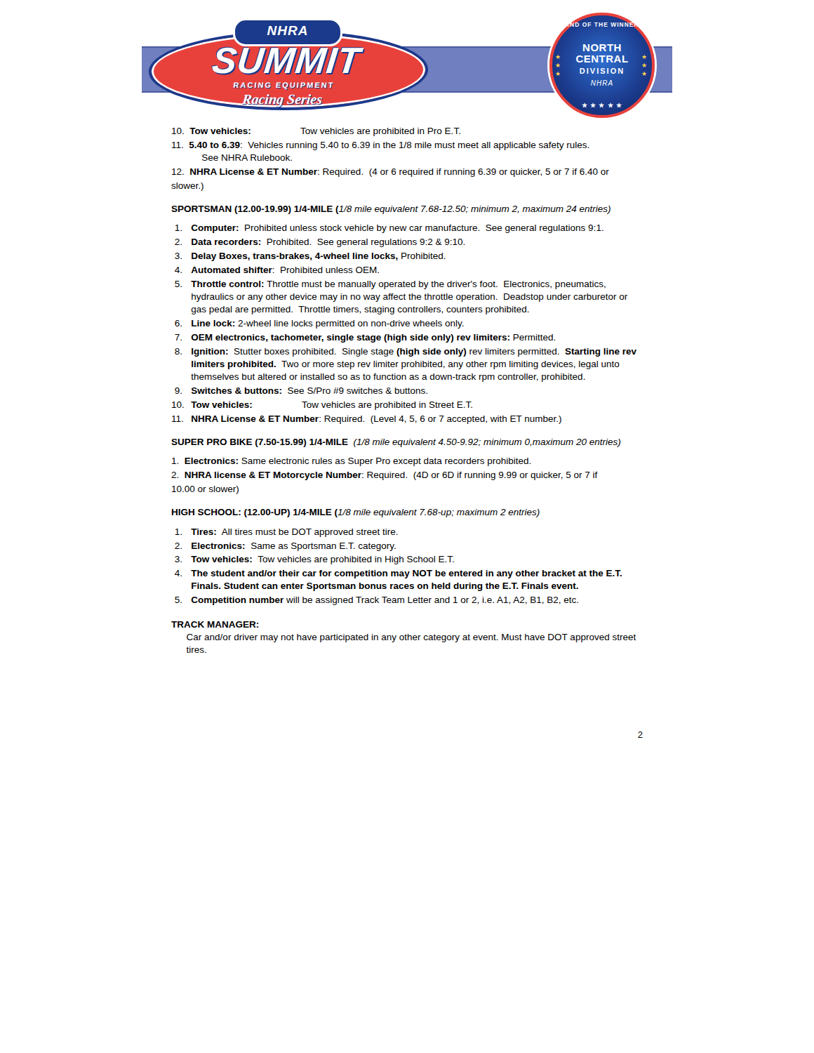SUMMIT
RACING EQUIPMENT
Racing Series
NHRA
LAND OF THE WINNERS
★
★
★
★
★
★
NORTH
CENTRAL
DIVISION
NHRA
★ ★ ★ ★ ★
10. Tow vehicles: Tow vehicles are prohibited in Pro E.T.
11. 5.40 to 6.39: Vehicles running 5.40 to 6.39 in the 1/8 mile must meet all applicable safety rules.
See NHRA Rulebook.
12. NHRA License & ET Number: Required. (4 or 6 required if running 6.39 or quicker, 5 or 7 if 6.40 or
slower.)
SPORTSMAN (12.00-19.99) 1/4-MILE (1/8 mile equivalent 7.68-12.50; minimum 2, maximum 24 entries)
1. Computer: Prohibited unless stock vehicle by new car manufacture. See general regulations 9:1.
2. Data recorders: Prohibited. See general regulations 9:2 & 9:10.
3. Delay Boxes, trans-brakes, 4-wheel line locks, Prohibited.
4. Automated shifter: Prohibited unless OEM.
5. Throttle control: Throttle must be manually operated by the driver's foot. Electronics, pneumatics, hydraulics or any other device may in no way affect the throttle operation. Deadstop under carburetor or gas pedal are permitted. Throttle timers, staging controllers, counters prohibited.
6. Line lock: 2-wheel line locks permitted on non-drive wheels only.
7. OEM electronics, tachometer, single stage (high side only) rev limiters: Permitted.
8. Ignition: Stutter boxes prohibited. Single stage (high side only) rev limiters permitted. Starting line rev limiters prohibited. Two or more step rev limiter prohibited, any other rpm limiting devices, legal unto themselves but altered or installed so as to function as a down-track rpm controller, prohibited.
9. Switches & buttons: See S/Pro #9 switches & buttons.
10. Tow vehicles: Tow vehicles are prohibited in Street E.T.
11. NHRA License & ET Number: Required. (Level 4, 5, 6 or 7 accepted, with ET number.)
SUPER PRO BIKE (7.50-15.99) 1/4-MILE (1/8 mile equivalent 4.50-9.92; minimum 0,maximum 20 entries)
1. Electronics: Same electronic rules as Super Pro except data recorders prohibited.
2. NHRA license & ET Motorcycle Number: Required. (4D or 6D if running 9.99 or quicker, 5 or 7 if
10.00 or slower)
HIGH SCHOOL: (12.00-UP) 1/4-MILE (1/8 mile equivalent 7.68-up; maximum 2 entries)
1. Tires: All tires must be DOT approved street tire.
2. Electronics: Same as Sportsman E.T. category.
3. Tow vehicles: Tow vehicles are prohibited in High School E.T.
4. The student and/or their car for competition may NOT be entered in any other bracket at the E.T. Finals. Student can enter Sportsman bonus races on held during the E.T. Finals event.
5. Competition number will be assigned Track Team Letter and 1 or 2, i.e. A1, A2, B1, B2, etc.
TRACK MANAGER:
Car and/or driver may not have participated in any other category at event. Must have DOT approved street tires.
2